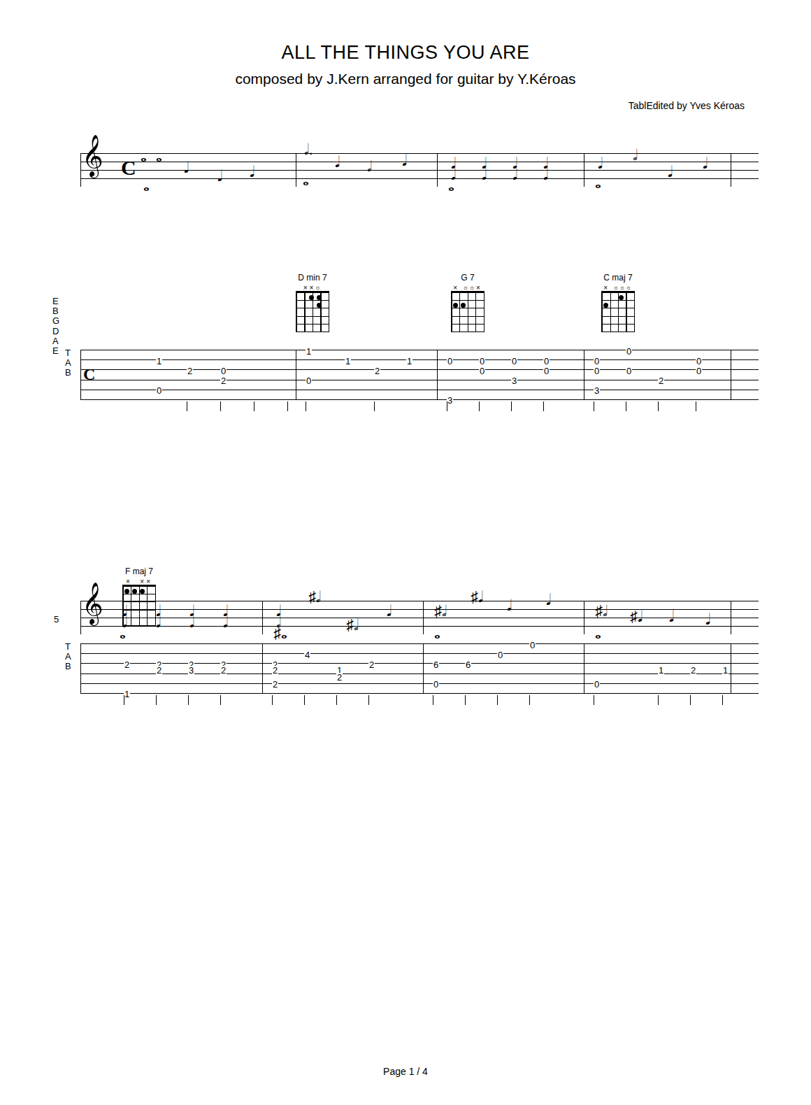ALL THE THINGS YOU ARE
composed by J.Kern arranged for guitar by Y.Kéroas
TablEdited by Yves Kéroas
SYSTEM 1 : notation
𝄞
C
𝅝
𝅝
𝅘𝅥
𝅘𝅥
𝅘𝅥
𝅝
𝅗𝅥.
𝅘𝅥
𝅗𝅥
𝅘𝅥
𝅝
𝅘𝅥
𝅘𝅥
𝅘𝅥
𝅘𝅥
𝅘𝅥
𝅘𝅥
𝅘𝅥
𝅘𝅥
𝅝
𝅘𝅥
𝅗𝅥
𝅘𝅥
𝅘𝅥
𝅝
D min 7
××○
G 7
× ○○×
C maj 7
× ○○○
TAB 1
E
B
G
D
A
E
T
A
B
C
1
2
0
2
0
1
1
2
1
0
0
0
0
0
0
0
3
3
0
0
0
0
0
0
2
3
SYSTEM 2 : notation
𝄞
𝅘𝅥
𝅘𝅥
𝅘𝅥
𝅘𝅥
𝅘𝅥
𝅘𝅥
𝅘𝅥
𝅘𝅥
𝅝
𝅘𝅥
♯𝅗𝅥
𝅗𝅥
♯𝅝
♯𝅗𝅥
𝅘𝅥
♯𝅗𝅥
♯𝅘𝅥
𝅘𝅥
𝅘𝅥
𝅝
♯𝅗𝅥
♯𝅘𝅥
𝅘𝅥
𝅘𝅥
𝅝
F maj 7
× ××
5
TAB 2
T
A
B
2
2
2
2
2
3
2
1
2
4
2
2
1
2
2
6
6
0
0
0
0
1
2
1
Page 1 / 4